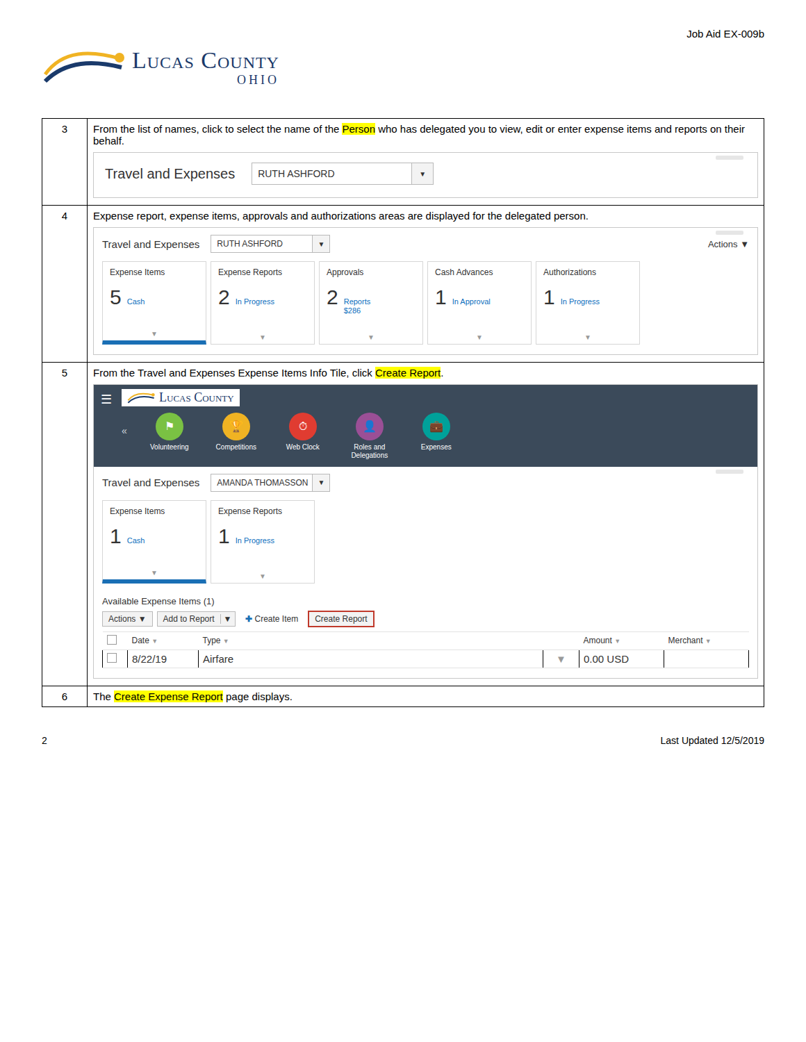Job Aid EX-009b
Lucas County OHIO
| 3 | From the list of names, click to select the name of the Person who has delegated you to view, edit or enter expense items and reports on their behalf. Travel and Expenses RUTH ASHFORD ▼ |
| 4 | Expense report, expense items, approvals and authorizations areas are displayed for the delegated person. Travel and Expenses RUTH ASHFORD ▼ Actions ▼ Expense Items 5 Cash ▼ Expense Reports 2 In Progress ▼ Approvals 2 Reports $286 ▼ Cash Advances 1 In Approval ▼ Authorizations 1 In Progress ▼ |
| 5 | From the Travel and Expenses Expense Items Info Tile, click Create Report . ☰ Lucas County « ⚑ Volunteering 🏆 Competitions ⏱ Web Clock 👤 Roles and Delegations 💼 Expenses Travel and Expenses AMANDA THOMASSON ▼ Expense Items 1 Cash ▼ Expense Reports 1 In Progress ▼ Available Expense Items (1) Actions ▼ Add to Report ▼ ✚ Create Item Create Report / / Date ▼ / Type ▼ / / Amount ▼ / Merchant ▼ / / --- / --- / --- / --- / --- / --- / / / 8/22/19 / Airfare / ▼ / 0.00 USD / / |
| 6 | The Create Expense Report page displays. |
2
Last Updated 12/5/2019